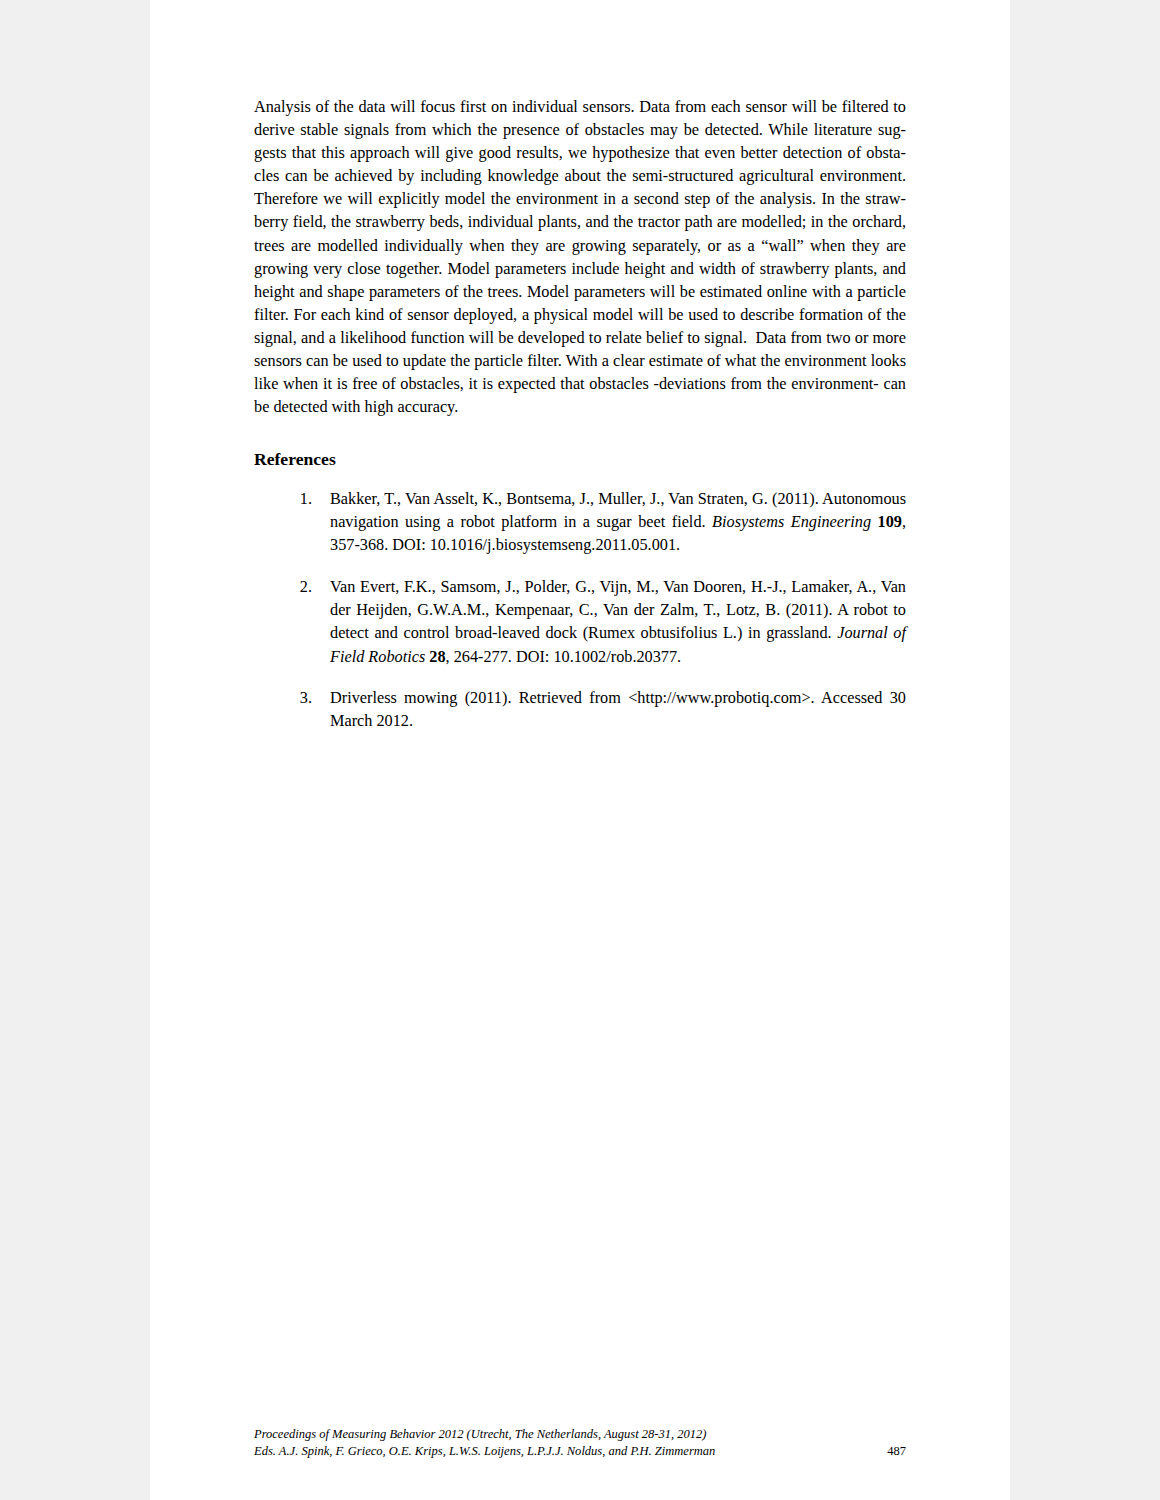Analysis of the data will focus first on individual sensors. Data from each sensor will be filtered to derive stable signals from which the presence of obstacles may be detected. While literature suggests that this approach will give good results, we hypothesize that even better detection of obstacles can be achieved by including knowledge about the semi-structured agricultural environment. Therefore we will explicitly model the environment in a second step of the analysis. In the strawberry field, the strawberry beds, individual plants, and the tractor path are modelled; in the orchard, trees are modelled individually when they are growing separately, or as a “wall” when they are growing very close together. Model parameters include height and width of strawberry plants, and height and shape parameters of the trees. Model parameters will be estimated online with a particle filter. For each kind of sensor deployed, a physical model will be used to describe formation of the signal, and a likelihood function will be developed to relate belief to signal. Data from two or more sensors can be used to update the particle filter. With a clear estimate of what the environment looks like when it is free of obstacles, it is expected that obstacles -deviations from the environment- can be detected with high accuracy.
References
Bakker, T., Van Asselt, K., Bontsema, J., Muller, J., Van Straten, G. (2011). Autonomous navigation using a robot platform in a sugar beet field. Biosystems Engineering 109, 357-368. DOI: 10.1016/j.biosystemseng.2011.05.001.
Van Evert, F.K., Samsom, J., Polder, G., Vijn, M., Van Dooren, H.-J., Lamaker, A., Van der Heijden, G.W.A.M., Kempenaar, C., Van der Zalm, T., Lotz, B. (2011). A robot to detect and control broad-leaved dock (Rumex obtusifolius L.) in grassland. Journal of Field Robotics 28, 264-277. DOI: 10.1002/rob.20377.
Driverless mowing (2011). Retrieved from <http://www.probotiq.com>. Accessed 30 March 2012.
Proceedings of Measuring Behavior 2012 (Utrecht, The Netherlands, August 28-31, 2012)
Eds. A.J. Spink, F. Grieco, O.E. Krips, L.W.S. Loijens, L.P.J.J. Noldus, and P.H. Zimmerman 487